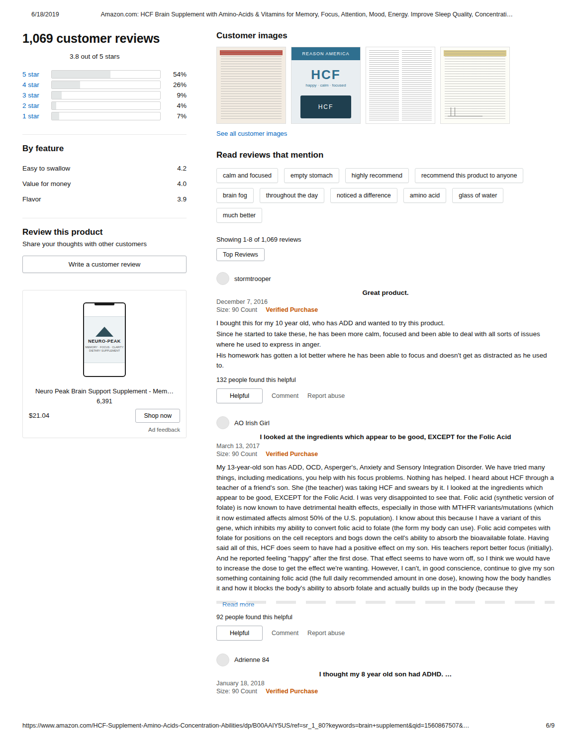6/18/2019
Amazon.com: HCF Brain Supplement with Amino-Acids & Vitamins for Memory, Focus, Attention, Mood, Energy. Improve Sleep Quality, Concentrati…
1,069 customer reviews
3.8 out of 5 stars
| 5 star | | 54% |
| 4 star | | 26% |
| 3 star | | 9% |
| 2 star | | 4% |
| 1 star | | 7% |
By feature
| Easy to swallow | 4.2 |
| Value for money | 4.0 |
| Flavor | 3.9 |
Review this product
Share your thoughts with other customers
Write a customer review
NEURO-PEAK
MEMORY · FOCUS · CLARITY
DIETARY SUPPLEMENT
Neuro Peak Brain Support Supplement - Mem…
6,391
$21.04
Shop now
Ad feedback
Customer images
REASON AMERICA
HCF
happy · calm · focused
HCF
See all customer images
Read reviews that mention
calm and focused empty stomach highly recommend recommend this product to anyone brain fog throughout the day noticed a difference amino acid glass of water much better
Showing 1-8 of 1,069 reviews
Top Reviews
stormtrooper
Great product.
December 7, 2016
Size: 90 Count Verified Purchase
I bought this for my 10 year old, who has ADD and wanted to try this product.
Since he started to take these, he has been more calm, focused and been able to deal with all sorts of issues where he used to express in anger.
His homework has gotten a lot better where he has been able to focus and doesn't get as distracted as he used to.
132 people found this helpful
Helpful Comment Report abuse
AO Irish Girl
I looked at the ingredients which appear to be good, EXCEPT for the Folic Acid
March 13, 2017
Size: 90 Count Verified Purchase
My 13-year-old son has ADD, OCD, Asperger's, Anxiety and Sensory Integration Disorder. We have tried many things, including medications, you help with his focus problems. Nothing has helped. I heard about HCF through a teacher of a friend's son. She (the teacher) was taking HCF and swears by it. I looked at the ingredients which appear to be good, EXCEPT for the Folic Acid. I was very disappointed to see that. Folic acid (synthetic version of folate) is now known to have detrimental health effects, especially in those with MTHFR variants/mutations (which it now estimated affects almost 50% of the U.S. population). I know about this because I have a variant of this gene, which inhibits my ability to convert folic acid to folate (the form my body can use). Folic acid competes with folate for positions on the cell receptors and bogs down the cell's ability to absorb the bioavailable folate. Having said all of this, HCF does seem to have had a positive effect on my son. His teachers report better focus (initially). And he reported feeling "happy" after the first dose. That effect seems to have worn off, so I think we would have to increase the dose to get the effect we're wanting. However, I can't, in good conscience, continue to give my son something containing folic acid (the full daily recommended amount in one dose), knowing how the body handles it and how it blocks the body's ability to absorb folate and actually builds up in the body (because they
Read more
92 people found this helpful
Helpful Comment Report abuse
Adrienne 84
I thought my 8 year old son had ADHD. …
January 18, 2018
Size: 90 Count Verified Purchase
https://www.amazon.com/HCF-Supplement-Amino-Acids-Concentration-Abilities/dp/B00AAIY5US/ref=sr_1_80?keywords=brain+supplement&qid=1560867507&…
6/9